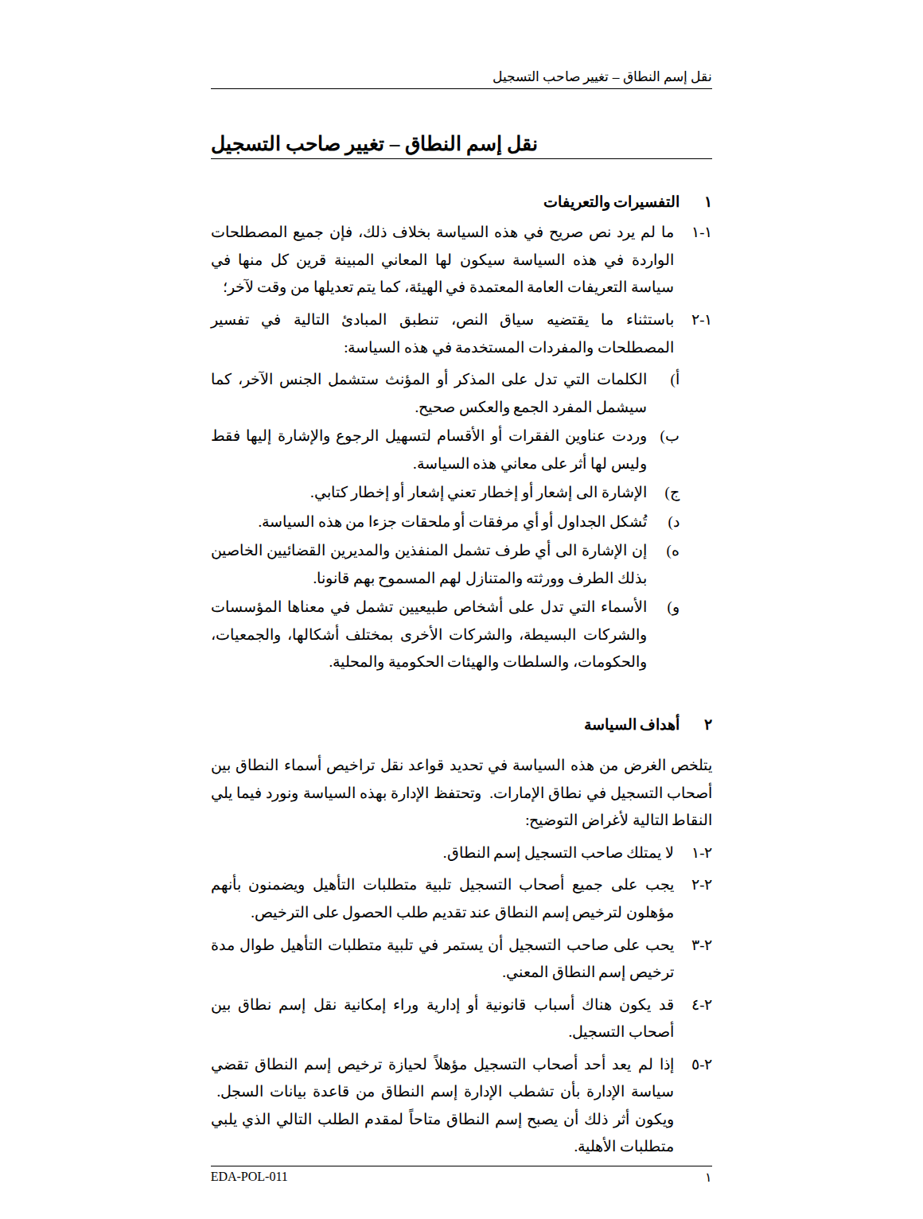نقل إسم النطاق – تغيير صاحب التسجيل
نقل إسم النطاق – تغيير صاحب التسجيل
١ التفسيرات والتعريفات
١-١ ما لم يرد نص صريح في هذه السياسة بخلاف ذلك، فإن جميع المصطلحات الواردة في هذه السياسة سيكون لها المعاني المبينة قرين كل منها في سياسة التعريفات العامة المعتمدة في الهيئة، كما يتم تعديلها من وقت لآخر؛
١-٢ باستثناء ما يقتضيه سياق النص، تنطبق المبادئ التالية في تفسير المصطلحات والمفردات المستخدمة في هذه السياسة:
أ) الكلمات التي تدل على المذكر أو المؤنث ستشمل الجنس الآخر، كما سيشمل المفرد الجمع والعكس صحيح.
ب) وردت عناوين الفقرات أو الأقسام لتسهيل الرجوع والإشارة إليها فقط وليس لها أثر على معاني هذه السياسة.
ج) الإشارة الى إشعار أو إخطار تعني إشعار أو إخطار كتابي.
د) تُشكل الجداول أو أي مرفقات أو ملحقات جزءا من هذه السياسة.
ه) إن الإشارة الى أي طرف تشمل المنفذين والمديرين القضائيين الخاصين بذلك الطرف وورثته والمتنازل لهم المسموح بهم قانونا.
و) الأسماء التي تدل على أشخاص طبيعيين تشمل في معناها المؤسسات والشركات البسيطة، والشركات الأخرى بمختلف أشكالها، والجمعيات، والحكومات، والسلطات والهيئات الحكومية والمحلية.
٢ أهداف السياسة
يتلخص الغرض من هذه السياسة في تحديد قواعد نقل تراخيص أسماء النطاق بين أصحاب التسجيل في نطاق الإمارات. وتحتفظ الإدارة بهذه السياسة ونورد فيما يلي النقاط التالية لأغراض التوضيح:
٢-١ لا يمتلك صاحب التسجيل إسم النطاق.
٢-٢ يجب على جميع أصحاب التسجيل تلبية متطلبات التأهيل ويضمنون بأنهم مؤهلون لترخيص إسم النطاق عند تقديم طلب الحصول على الترخيص.
٢-٣ يحب على صاحب التسجيل أن يستمر في تلبية متطلبات التأهيل طوال مدة ترخيص إسم النطاق المعني.
٢-٤ قد يكون هناك أسباب قانونية أو إدارية وراء إمكانية نقل إسم نطاق بين أصحاب التسجيل.
٢-٥ إذا لم يعد أحد أصحاب التسجيل مؤهلاً لحيازة ترخيص إسم النطاق تقضي سياسة الإدارة بأن تشطب الإدارة إسم النطاق من قاعدة بيانات السجل. ويكون أثر ذلك أن يصبح إسم النطاق متاحاً لمقدم الطلب التالي الذي يلبي متطلبات الأهلية.
١ EDA-POL-011